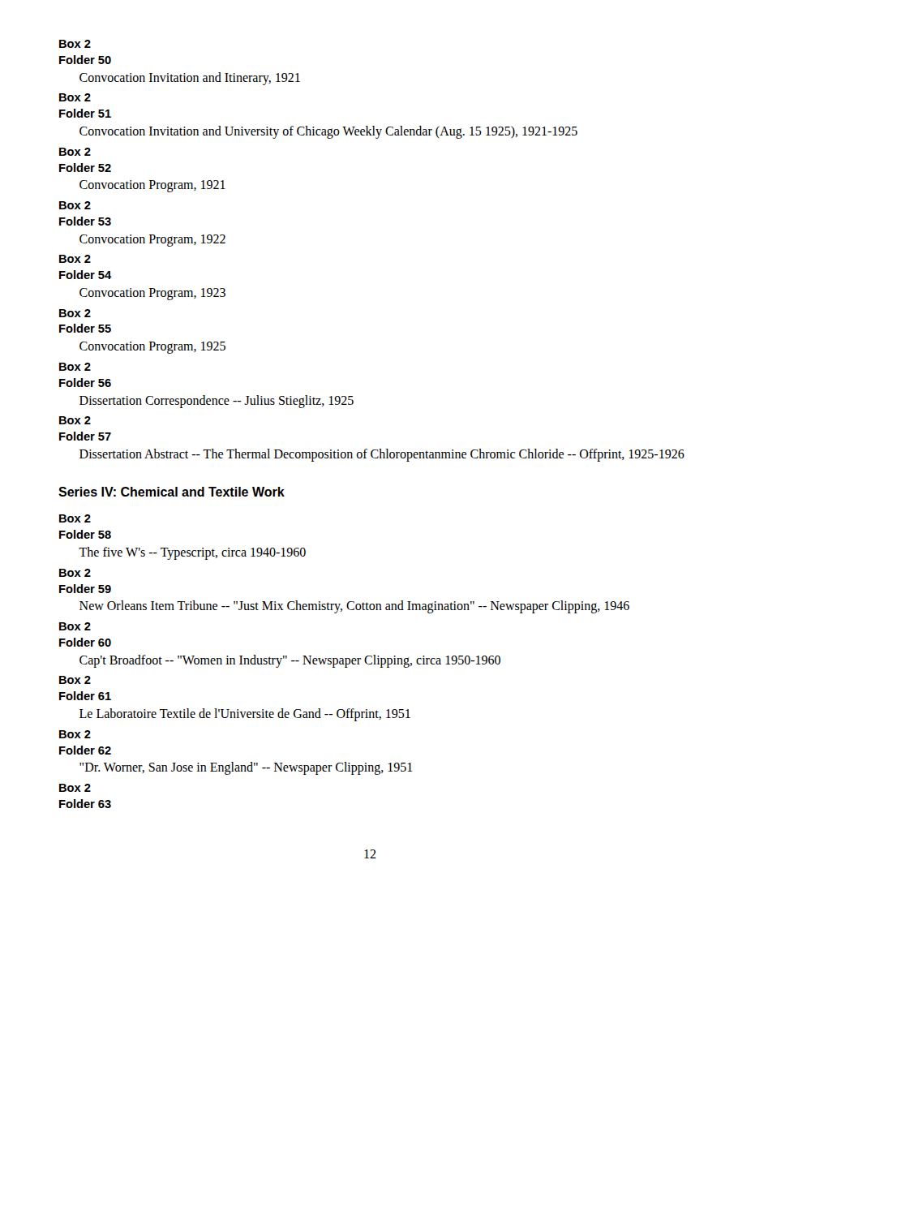Box 2
Folder 50
Convocation Invitation and Itinerary, 1921
Box 2
Folder 51
Convocation Invitation and University of Chicago Weekly Calendar (Aug. 15 1925), 1921-1925
Box 2
Folder 52
Convocation Program, 1921
Box 2
Folder 53
Convocation Program, 1922
Box 2
Folder 54
Convocation Program, 1923
Box 2
Folder 55
Convocation Program, 1925
Box 2
Folder 56
Dissertation Correspondence -- Julius Stieglitz, 1925
Box 2
Folder 57
Dissertation Abstract -- The Thermal Decomposition of Chloropentanmine Chromic Chloride -- Offprint, 1925-1926
Series IV: Chemical and Textile Work
Box 2
Folder 58
The five W's -- Typescript, circa 1940-1960
Box 2
Folder 59
New Orleans Item Tribune -- "Just Mix Chemistry, Cotton and Imagination" -- Newspaper Clipping, 1946
Box 2
Folder 60
Cap't Broadfoot -- "Women in Industry" -- Newspaper Clipping, circa 1950-1960
Box 2
Folder 61
Le Laboratoire Textile de l'Universite de Gand -- Offprint, 1951
Box 2
Folder 62
"Dr. Worner, San Jose in England" -- Newspaper Clipping, 1951
Box 2
Folder 63
12